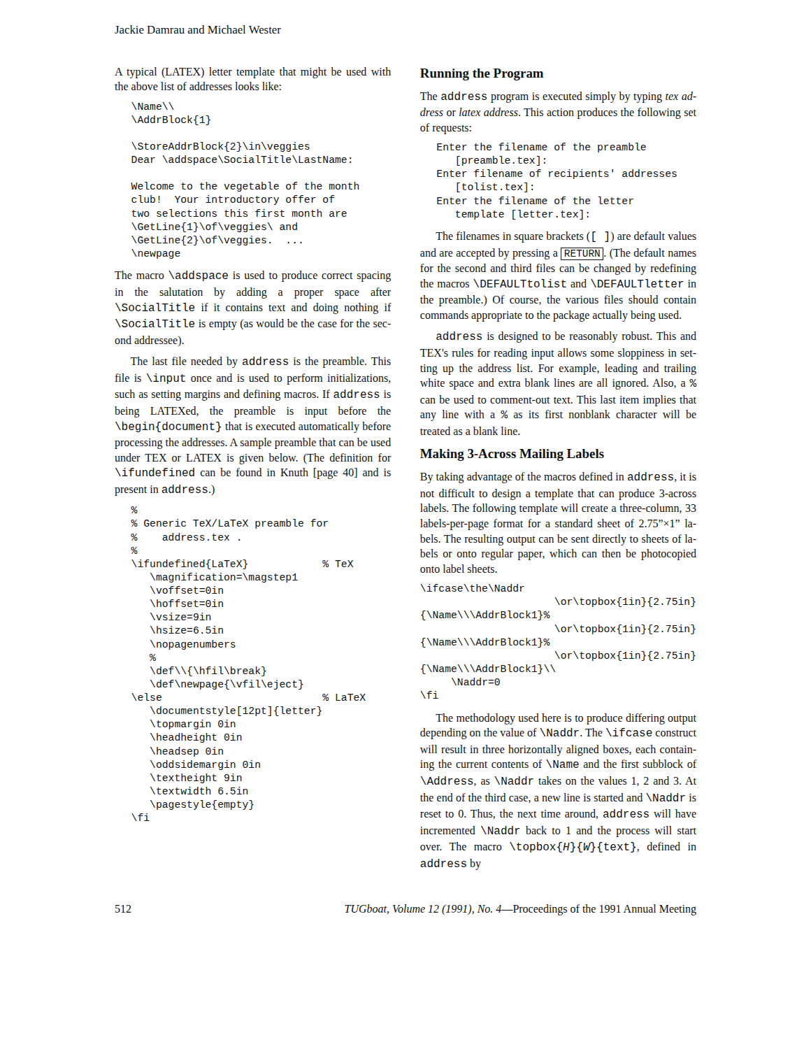Jackie Damrau and Michael Wester
A typical (LATEX) letter template that might be used with the above list of addresses looks like:
\Name\\
\AddrBlock{1}

\StoreAddrBlock{2}\in\veggies
Dear \addspace\SocialTitle\LastName:

Welcome to the vegetable of the month
club!  Your introductory offer of
two selections this first month are
\GetLine{1}\of\veggies\ and
\GetLine{2}\of\veggies.  ...
\newpage
The macro \addspace is used to produce correct spacing in the salutation by adding a proper space after \SocialTitle if it contains text and doing nothing if \SocialTitle is empty (as would be the case for the second addressee).
The last file needed by address is the preamble. This file is \input once and is used to perform initializations, such as setting margins and defining macros. If address is being LATEXed, the preamble is input before the \begin{document} that is executed automatically before processing the addresses. A sample preamble that can be used under TEX or LATEX is given below. (The definition for \ifundefined can be found in Knuth [page 40] and is present in address.)
%
% Generic TeX/LaTeX preamble for
%    address.tex .
%
\ifundefined{LaTeX}            % TeX
   \magnification=\magstep1
   \voffset=0in
   \hoffset=0in
   \vsize=9in
   \hsize=6.5in
   \nopagenumbers
   %
   \def\\{\hfil\break}
   \def\newpage{\vfil\eject}
\else                          % LaTeX
   \documentstyle[12pt]{letter}
   \topmargin 0in
   \headheight 0in
   \headsep 0in
   \oddsidemargin 0in
   \textheight 9in
   \textwidth 6.5in
   \pagestyle{empty}
\fi
Running the Program
The address program is executed simply by typing tex address or latex address. This action produces the following set of requests:
Enter the filename of the preamble
   [preamble.tex]:
Enter filename of recipients' addresses
   [tolist.tex]:
Enter the filename of the letter
   template [letter.tex]:
The filenames in square brackets ([ ]) are default values and are accepted by pressing a RETURN. (The default names for the second and third files can be changed by redefining the macros \DEFAULTtolist and \DEFAULTletter in the preamble.) Of course, the various files should contain commands appropriate to the package actually being used.
address is designed to be reasonably robust. This and TEX's rules for reading input allows some sloppiness in setting up the address list. For example, leading and trailing white space and extra blank lines are all ignored. Also, a % can be used to comment-out text. This last item implies that any line with a % as its first nonblank character will be treated as a blank line.
Making 3-Across Mailing Labels
By taking advantage of the macros defined in address, it is not difficult to design a template that can produce 3-across labels. The following template will create a three-column, 33 labels-per-page format for a standard sheet of 2.75”×1” labels. The resulting output can be sent directly to sheets of labels or onto regular paper, which can then be photocopied onto label sheets.
\ifcase\the\Naddr
  \or\topbox{1in}{2.75in}{\Name\\\AddrBlock1}%
  \or\topbox{1in}{2.75in}{\Name\\\AddrBlock1}%
  \or\topbox{1in}{2.75in}{\Name\\\AddrBlock1}\\
     \Naddr=0
\fi
The methodology used here is to produce differing output depending on the value of \Naddr. The \ifcase construct will result in three horizontally aligned boxes, each containing the current contents of \Name and the first subblock of \Address, as \Naddr takes on the values 1, 2 and 3. At the end of the third case, a new line is started and \Naddr is reset to 0. Thus, the next time around, address will have incremented \Naddr back to 1 and the process will start over. The macro \topbox{H}{W}{text}, defined in address by
512 TUGboat, Volume 12 (1991), No. 4—Proceedings of the 1991 Annual Meeting